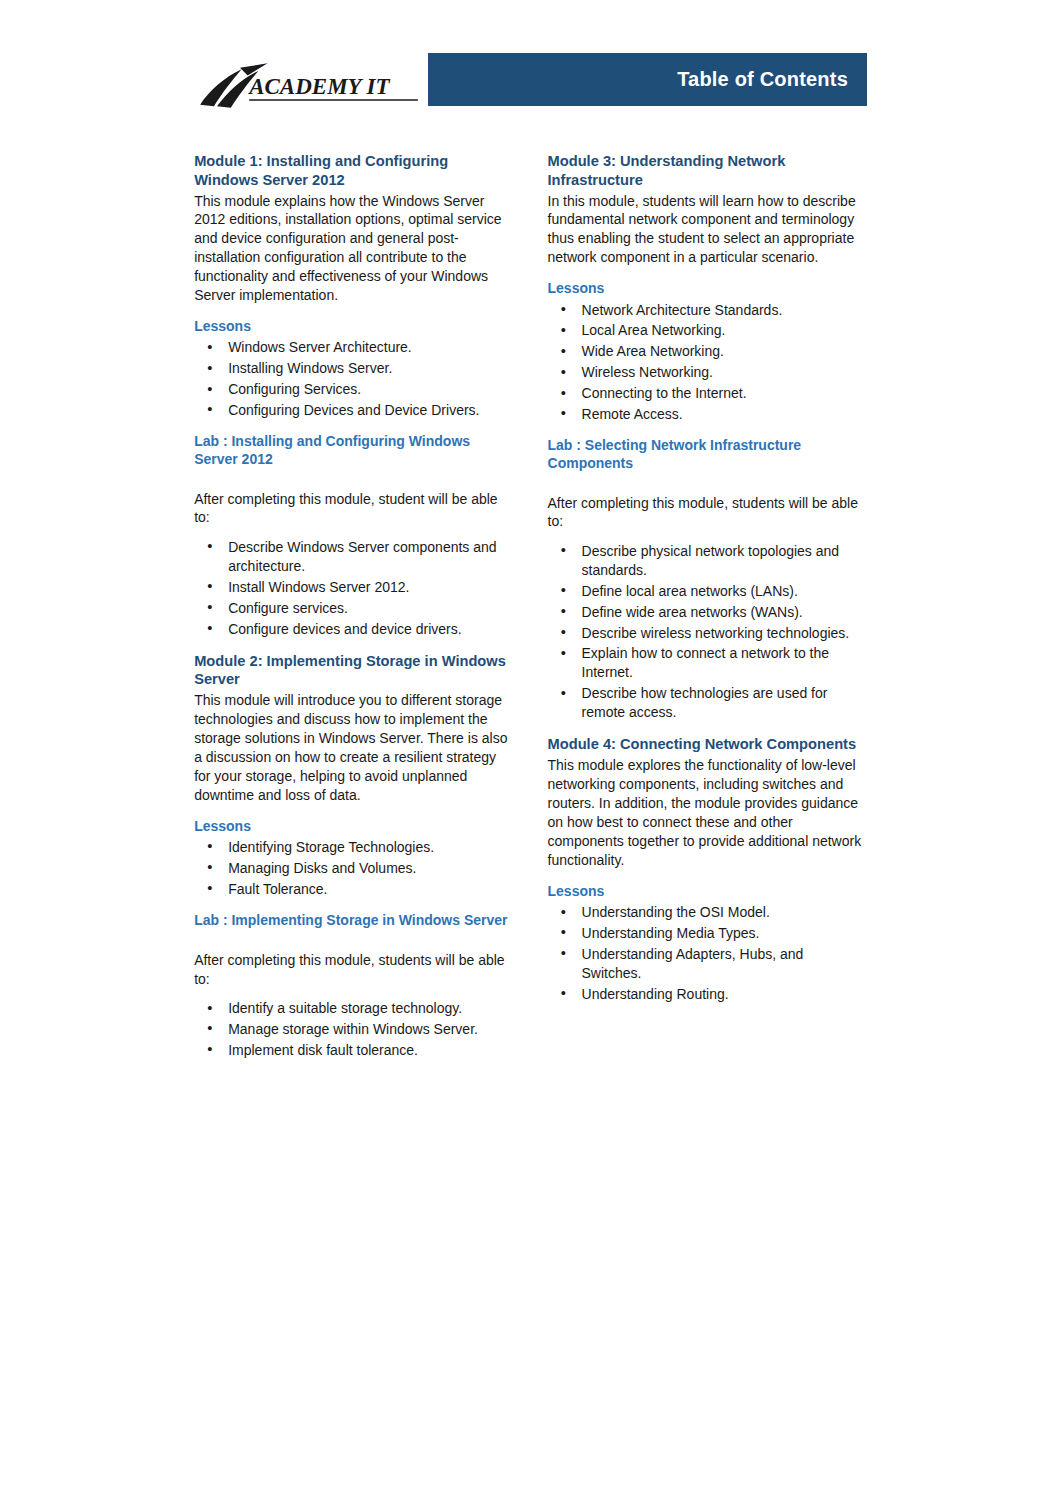ACADEMY IT
Table of Contents
Module 1: Installing and Configuring Windows Server 2012
This module explains how the Windows Server 2012 editions, installation options, optimal service and device configuration and general post-installation configuration all contribute to the functionality and effectiveness of your Windows Server implementation.
Lessons
Windows Server Architecture.
Installing Windows Server.
Configuring Services.
Configuring Devices and Device Drivers.
Lab : Installing and Configuring Windows Server 2012
After completing this module, student will be able to:
Describe Windows Server components and architecture.
Install Windows Server 2012.
Configure services.
Configure devices and device drivers.
Module 2: Implementing Storage in Windows Server
This module will introduce you to different storage technologies and discuss how to implement the storage solutions in Windows Server. There is also a discussion on how to create a resilient strategy for your storage, helping to avoid unplanned downtime and loss of data.
Lessons
Identifying Storage Technologies.
Managing Disks and Volumes.
Fault Tolerance.
Lab : Implementing Storage in Windows Server
After completing this module, students will be able to:
Identify a suitable storage technology.
Manage storage within Windows Server.
Implement disk fault tolerance.
Module 3: Understanding Network Infrastructure
In this module, students will learn how to describe fundamental network component and terminology thus enabling the student to select an appropriate network component in a particular scenario.
Lessons
Network Architecture Standards.
Local Area Networking.
Wide Area Networking.
Wireless Networking.
Connecting to the Internet.
Remote Access.
Lab : Selecting Network Infrastructure Components
After completing this module, students will be able to:
Describe physical network topologies and standards.
Define local area networks (LANs).
Define wide area networks (WANs).
Describe wireless networking technologies.
Explain how to connect a network to the Internet.
Describe how technologies are used for remote access.
Module 4: Connecting Network Components
This module explores the functionality of low-level networking components, including switches and routers. In addition, the module provides guidance on how best to connect these and other components together to provide additional network functionality.
Lessons
Understanding the OSI Model.
Understanding Media Types.
Understanding Adapters, Hubs, and Switches.
Understanding Routing.